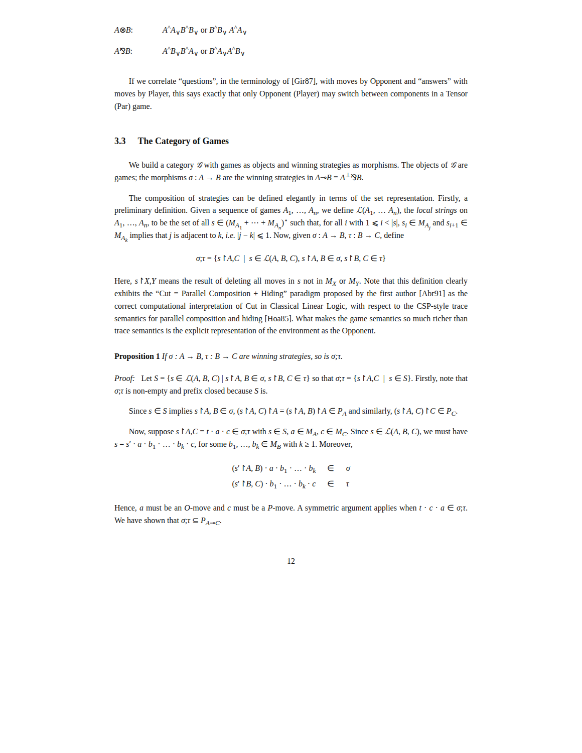A⊗B:
A^A∨B^B∨ or B^B∨ A^A∨
A⅋B:
A^B∨B^A∨ or B^A∨A^B∨
If we correlate “questions”, in the terminology of [Gir87], with moves by Opponent and “answers” with moves by Player, this says exactly that only Opponent (Player) may switch between components in a Tensor (Par) game.
3.3 The Category of Games
We build a category 𝒢 with games as objects and winning strategies as morphisms. The objects of 𝒢 are games; the morphisms σ : A → B are the winning strategies in A⊸B = A⊥⅋B.
The composition of strategies can be defined elegantly in terms of the set representation. Firstly, a preliminary definition. Given a sequence of games A1, …, An, we define ℒ(A1, … An), the local strings on A1, …, An, to be the set of all s ∈ (MA1 + ⋯ + MAn)⋆ such that, for all i with 1 ⩽ i < |s|, si ∈ MAj and si+1 ∈ MAk implies that j is adjacent to k, i.e. |j − k| ⩽ 1. Now, given σ : A → B, τ : B → C, define
σ;τ = {s↾A,C | s ∈ ℒ(A, B, C), s↾A, B ∈ σ, s↾B, C ∈ τ}
Here, s↾X,Y means the result of deleting all moves in s not in MX or MY. Note that this definition clearly exhibits the “Cut = Parallel Composition + Hiding” paradigm proposed by the first author [Abr91] as the correct computational interpretation of Cut in Classical Linear Logic, with respect to the CSP-style trace semantics for parallel composition and hiding [Hoa85]. What makes the game semantics so much richer than trace semantics is the explicit representation of the environment as the Opponent.
Proposition 1 If σ : A → B, τ : B → C are winning strategies, so is σ;τ.
Proof: Let S = {s ∈ ℒ(A, B, C) | s↾A, B ∈ σ, s↾B, C ∈ τ} so that σ;τ = {s↾A,C | s ∈ S}. Firstly, note that σ;τ is non-empty and prefix closed because S is.
Since s ∈ S implies s↾A, B ∈ σ, (s↾A, C)↾A = (s↾A, B)↾A ∈ PA and similarly, (s↾A, C)↾C ∈ PC.
Now, suppose s↾A,C = t · a · c ∈ σ;τ with s ∈ S, a ∈ MA, c ∈ MC. Since s ∈ ℒ(A, B, C), we must have s = s′ · a · b1 · … · bk · c, for some b1, …, bk ∈ MB with k ≥ 1. Moreover,
| ( s ′↾ A , B ) · a · b 1 · … · b k | ∈ | σ |
| ( s ′↾ B , C ) · b 1 · … · b k · c | ∈ | τ |
Hence, a must be an O-move and c must be a P-move. A symmetric argument applies when t · c · a ∈ σ;τ. We have shown that σ;τ ⊆ PA⊸C.
12